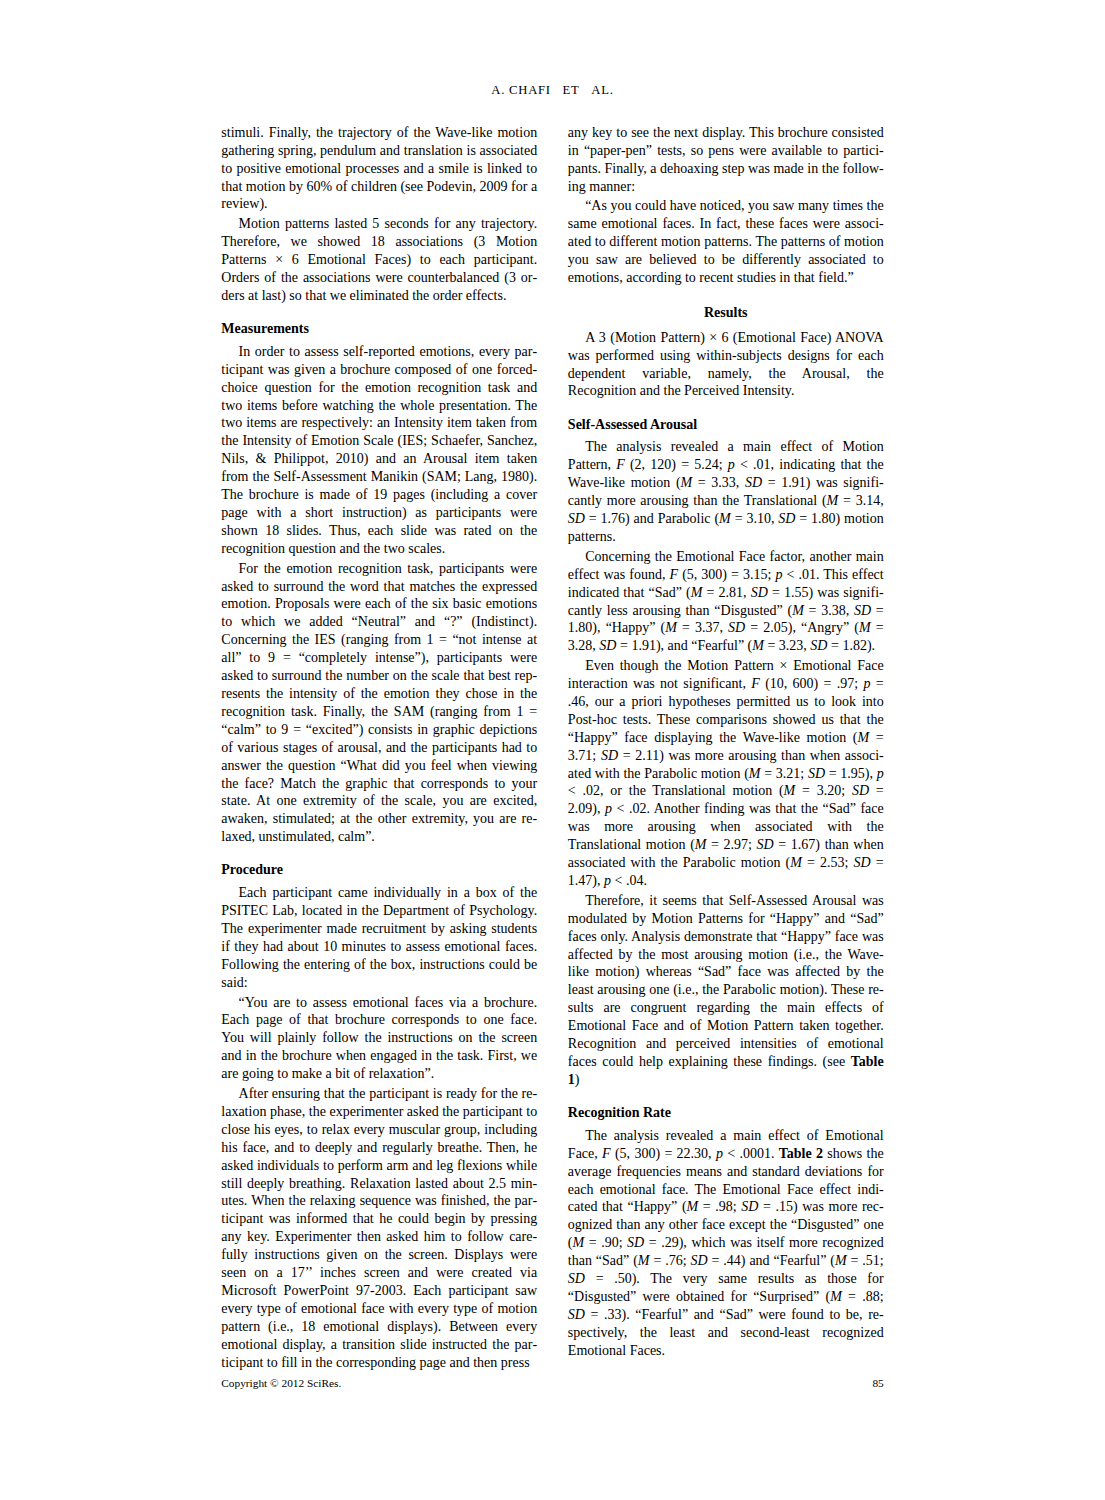A. CHAFI ET AL.
stimuli. Finally, the trajectory of the Wave-like motion gathering spring, pendulum and translation is associated to positive emotional processes and a smile is linked to that motion by 60% of children (see Podevin, 2009 for a review).
Motion patterns lasted 5 seconds for any trajectory. Therefore, we showed 18 associations (3 Motion Patterns × 6 Emotional Faces) to each participant. Orders of the associations were counterbalanced (3 orders at last) so that we eliminated the order effects.
Measurements
In order to assess self-reported emotions, every participant was given a brochure composed of one forced-choice question for the emotion recognition task and two items before watching the whole presentation. The two items are respectively: an Intensity item taken from the Intensity of Emotion Scale (IES; Schaefer, Sanchez, Nils, & Philippot, 2010) and an Arousal item taken from the Self-Assessment Manikin (SAM; Lang, 1980). The brochure is made of 19 pages (including a cover page with a short instruction) as participants were shown 18 slides. Thus, each slide was rated on the recognition question and the two scales.
For the emotion recognition task, participants were asked to surround the word that matches the expressed emotion. Proposals were each of the six basic emotions to which we added “Neutral” and “?” (Indistinct). Concerning the IES (ranging from 1 = “not intense at all” to 9 = “completely intense”), participants were asked to surround the number on the scale that best represents the intensity of the emotion they chose in the recognition task. Finally, the SAM (ranging from 1 = “calm” to 9 = “excited”) consists in graphic depictions of various stages of arousal, and the participants had to answer the question “What did you feel when viewing the face? Match the graphic that corresponds to your state. At one extremity of the scale, you are excited, awaken, stimulated; at the other extremity, you are relaxed, unstimulated, calm”.
Procedure
Each participant came individually in a box of the PSITEC Lab, located in the Department of Psychology. The experimenter made recruitment by asking students if they had about 10 minutes to assess emotional faces. Following the entering of the box, instructions could be said:
“You are to assess emotional faces via a brochure. Each page of that brochure corresponds to one face. You will plainly follow the instructions on the screen and in the brochure when engaged in the task. First, we are going to make a bit of relaxation”.
After ensuring that the participant is ready for the relaxation phase, the experimenter asked the participant to close his eyes, to relax every muscular group, including his face, and to deeply and regularly breathe. Then, he asked individuals to perform arm and leg flexions while still deeply breathing. Relaxation lasted about 2.5 minutes. When the relaxing sequence was finished, the participant was informed that he could begin by pressing any key. Experimenter then asked him to follow carefully instructions given on the screen. Displays were seen on a 17’’ inches screen and were created via Microsoft PowerPoint 97-2003. Each participant saw every type of emotional face with every type of motion pattern (i.e., 18 emotional displays). Between every emotional display, a transition slide instructed the participant to fill in the corresponding page and then press
any key to see the next display. This brochure consisted in “paper-pen” tests, so pens were available to participants. Finally, a dehoaxing step was made in the following manner:
“As you could have noticed, you saw many times the same emotional faces. In fact, these faces were associated to different motion patterns. The patterns of motion you saw are believed to be differently associated to emotions, according to recent studies in that field.”
Results
A 3 (Motion Pattern) × 6 (Emotional Face) ANOVA was performed using within-subjects designs for each dependent variable, namely, the Arousal, the Recognition and the Perceived Intensity.
Self-Assessed Arousal
The analysis revealed a main effect of Motion Pattern, F (2, 120) = 5.24; p < .01, indicating that the Wave-like motion (M = 3.33, SD = 1.91) was significantly more arousing than the Translational (M = 3.14, SD = 1.76) and Parabolic (M = 3.10, SD = 1.80) motion patterns.
Concerning the Emotional Face factor, another main effect was found, F (5, 300) = 3.15; p < .01. This effect indicated that “Sad” (M = 2.81, SD = 1.55) was significantly less arousing than “Disgusted” (M = 3.38, SD = 1.80), “Happy” (M = 3.37, SD = 2.05), “Angry” (M = 3.28, SD = 1.91), and “Fearful” (M = 3.23, SD = 1.82).
Even though the Motion Pattern × Emotional Face interaction was not significant, F (10, 600) = .97; p = .46, our a priori hypotheses permitted us to look into Post-hoc tests. These comparisons showed us that the “Happy” face displaying the Wave-like motion (M = 3.71; SD = 2.11) was more arousing than when associated with the Parabolic motion (M = 3.21; SD = 1.95), p < .02, or the Translational motion (M = 3.20; SD = 2.09), p < .02. Another finding was that the “Sad” face was more arousing when associated with the Translational motion (M = 2.97; SD = 1.67) than when associated with the Parabolic motion (M = 2.53; SD = 1.47), p < .04.
Therefore, it seems that Self-Assessed Arousal was modulated by Motion Patterns for “Happy” and “Sad” faces only. Analysis demonstrate that “Happy” face was affected by the most arousing motion (i.e., the Wave-like motion) whereas “Sad” face was affected by the least arousing one (i.e., the Parabolic motion). These results are congruent regarding the main effects of Emotional Face and of Motion Pattern taken together. Recognition and perceived intensities of emotional faces could help explaining these findings. (see Table 1)
Recognition Rate
The analysis revealed a main effect of Emotional Face, F (5, 300) = 22.30, p < .0001. Table 2 shows the average frequencies means and standard deviations for each emotional face. The Emotional Face effect indicated that “Happy” (M = .98; SD = .15) was more recognized than any other face except the “Disgusted” one (M = .90; SD = .29), which was itself more recognized than “Sad” (M = .76; SD = .44) and “Fearful” (M = .51; SD = .50). The very same results as those for “Disgusted” were obtained for “Surprised” (M = .88; SD = .33). “Fearful” and “Sad” were found to be, respectively, the least and second-least recognized Emotional Faces.
Copyright © 2012 SciRes. 85